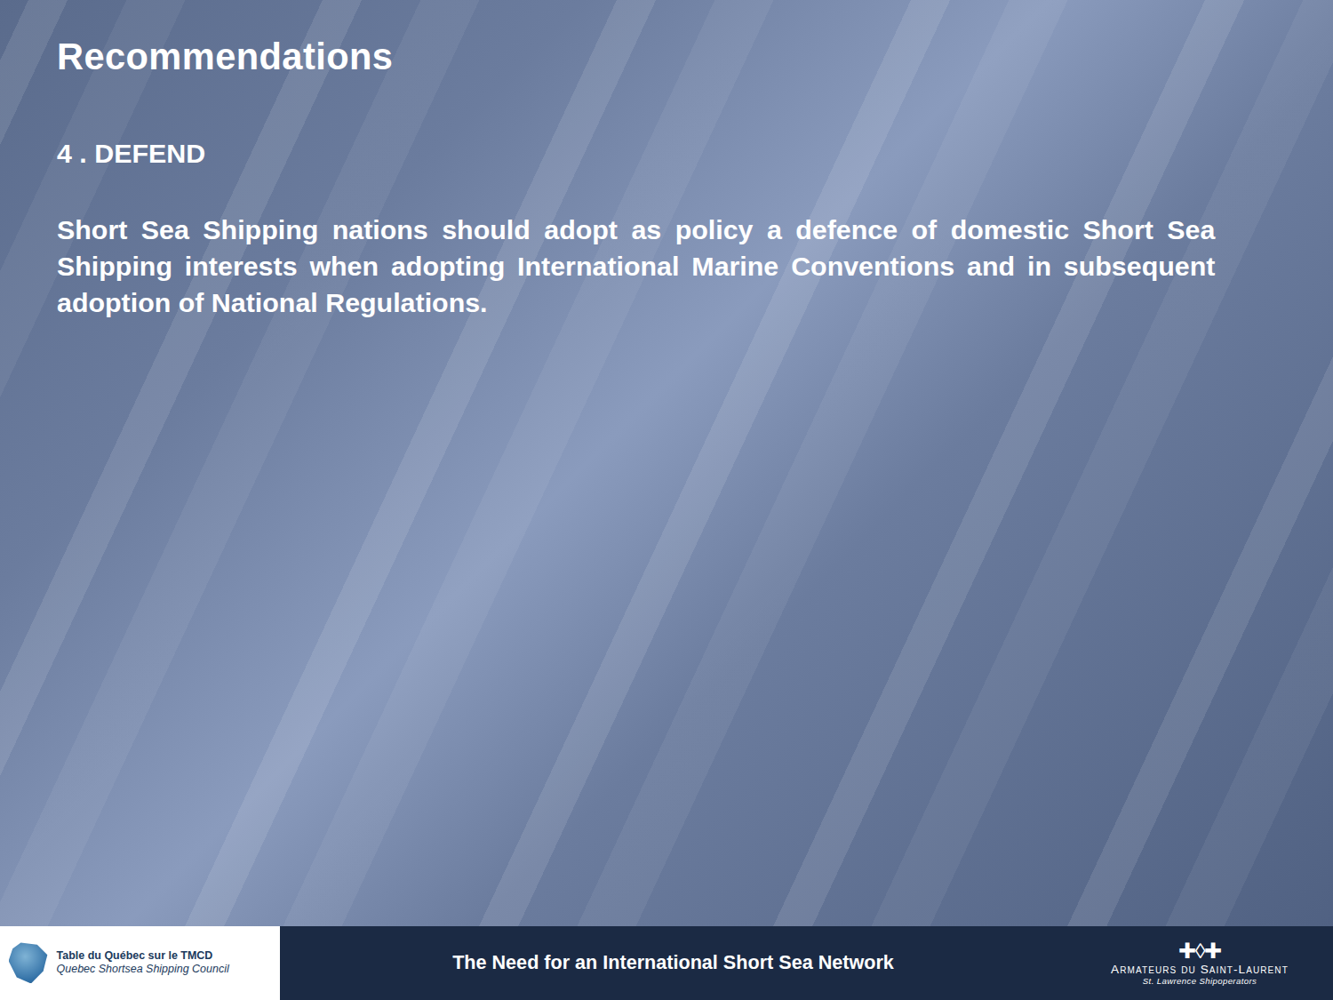Recommendations
4 . DEFEND
Short Sea Shipping nations should adopt as policy a defence of domestic Short Sea Shipping interests when adopting International Marine Conventions and in subsequent adoption of National Regulations.
Table du Québec sur le TMCD Quebec Shortsea Shipping Council
The Need for an International Short Sea Network
✚◊✚
Armateurs du Saint-Laurent
St. Lawrence Shipoperators